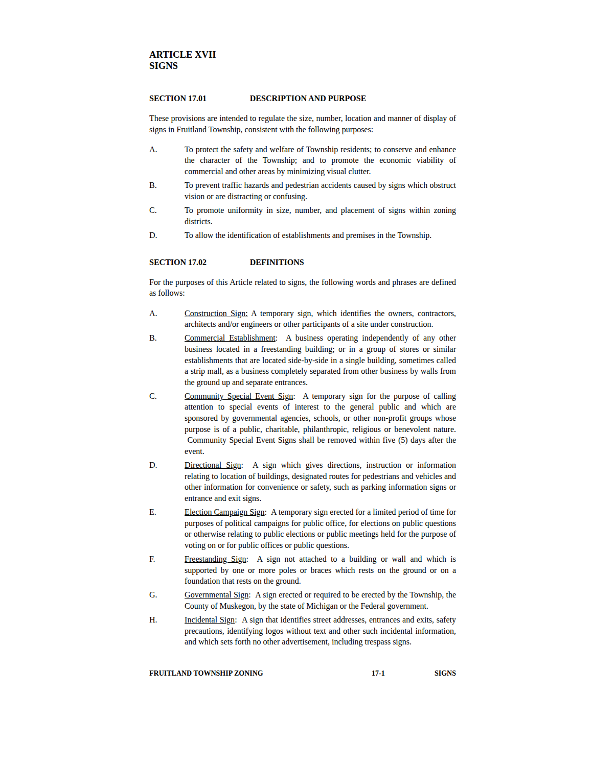ARTICLE XVII
SIGNS
SECTION 17.01 DESCRIPTION AND PURPOSE
These provisions are intended to regulate the size, number, location and manner of display of signs in Fruitland Township, consistent with the following purposes:
| A. | To protect the safety and welfare of Township residents; to conserve and enhance the character of the Township; and to promote the economic viability of commercial and other areas by minimizing visual clutter. |
| B. | To prevent traffic hazards and pedestrian accidents caused by signs which obstruct vision or are distracting or confusing. |
| C. | To promote uniformity in size, number, and placement of signs within zoning districts. |
| D. | To allow the identification of establishments and premises in the Township. |
SECTION 17.02 DEFINITIONS
For the purposes of this Article related to signs, the following words and phrases are defined as follows:
| A. | Construction Sign: A temporary sign, which identifies the owners, contractors, architects and/or engineers or other participants of a site under construction. |
| B. | Commercial Establishment : A business operating independently of any other business located in a freestanding building; or in a group of stores or similar establishments that are located side-by-side in a single building, sometimes called a strip mall, as a business completely separated from other business by walls from the ground up and separate entrances. |
| C. | Community Special Event Sign : A temporary sign for the purpose of calling attention to special events of interest to the general public and which are sponsored by governmental agencies, schools, or other non-profit groups whose purpose is of a public, charitable, philanthropic, religious or benevolent nature. Community Special Event Signs shall be removed within five (5) days after the event. |
| D. | Directional Sign : A sign which gives directions, instruction or information relating to location of buildings, designated routes for pedestrians and vehicles and other information for convenience or safety, such as parking information signs or entrance and exit signs. |
| E. | Election Campaign Sign : A temporary sign erected for a limited period of time for purposes of political campaigns for public office, for elections on public questions or otherwise relating to public elections or public meetings held for the purpose of voting on or for public offices or public questions. |
| F. | Freestanding Sign : A sign not attached to a building or wall and which is supported by one or more poles or braces which rests on the ground or on a foundation that rests on the ground. |
| G. | Governmental Sign : A sign erected or required to be erected by the Township, the County of Muskegon, by the state of Michigan or the Federal government. |
| H. | Incidental Sign : A sign that identifies street addresses, entrances and exits, safety precautions, identifying logos without text and other such incidental information, and which sets forth no other advertisement, including trespass signs. |
FRUITLAND TOWNSHIP ZONING
17-1
SIGNS